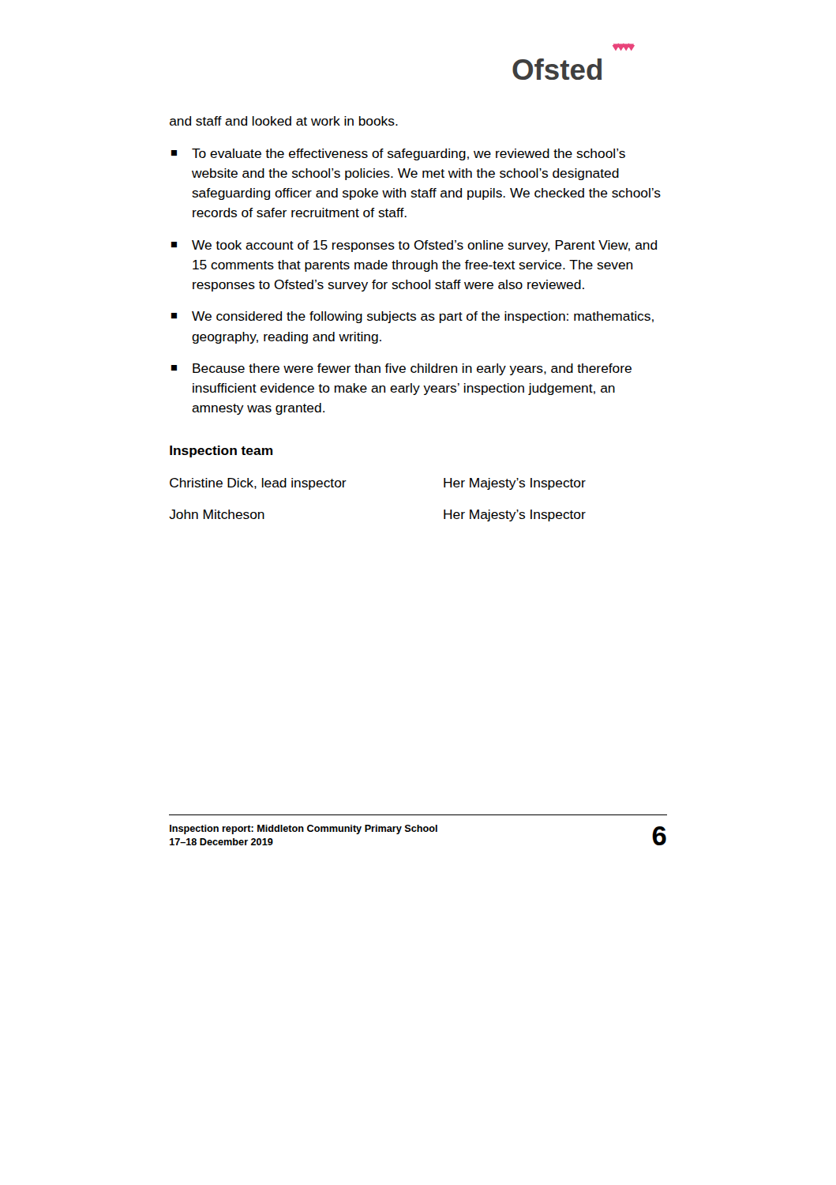and staff and looked at work in books.
To evaluate the effectiveness of safeguarding, we reviewed the school’s website and the school’s policies. We met with the school’s designated safeguarding officer and spoke with staff and pupils. We checked the school’s records of safer recruitment of staff.
We took account of 15 responses to Ofsted’s online survey, Parent View, and 15 comments that parents made through the free-text service. The seven responses to Ofsted’s survey for school staff were also reviewed.
We considered the following subjects as part of the inspection: mathematics, geography, reading and writing.
Because there were fewer than five children in early years, and therefore insufficient evidence to make an early years’ inspection judgement, an amnesty was granted.
Inspection team
| Christine Dick, lead inspector | Her Majesty’s Inspector |
| John Mitcheson | Her Majesty’s Inspector |
Inspection report: Middleton Community Primary School
17–18 December 2019
6